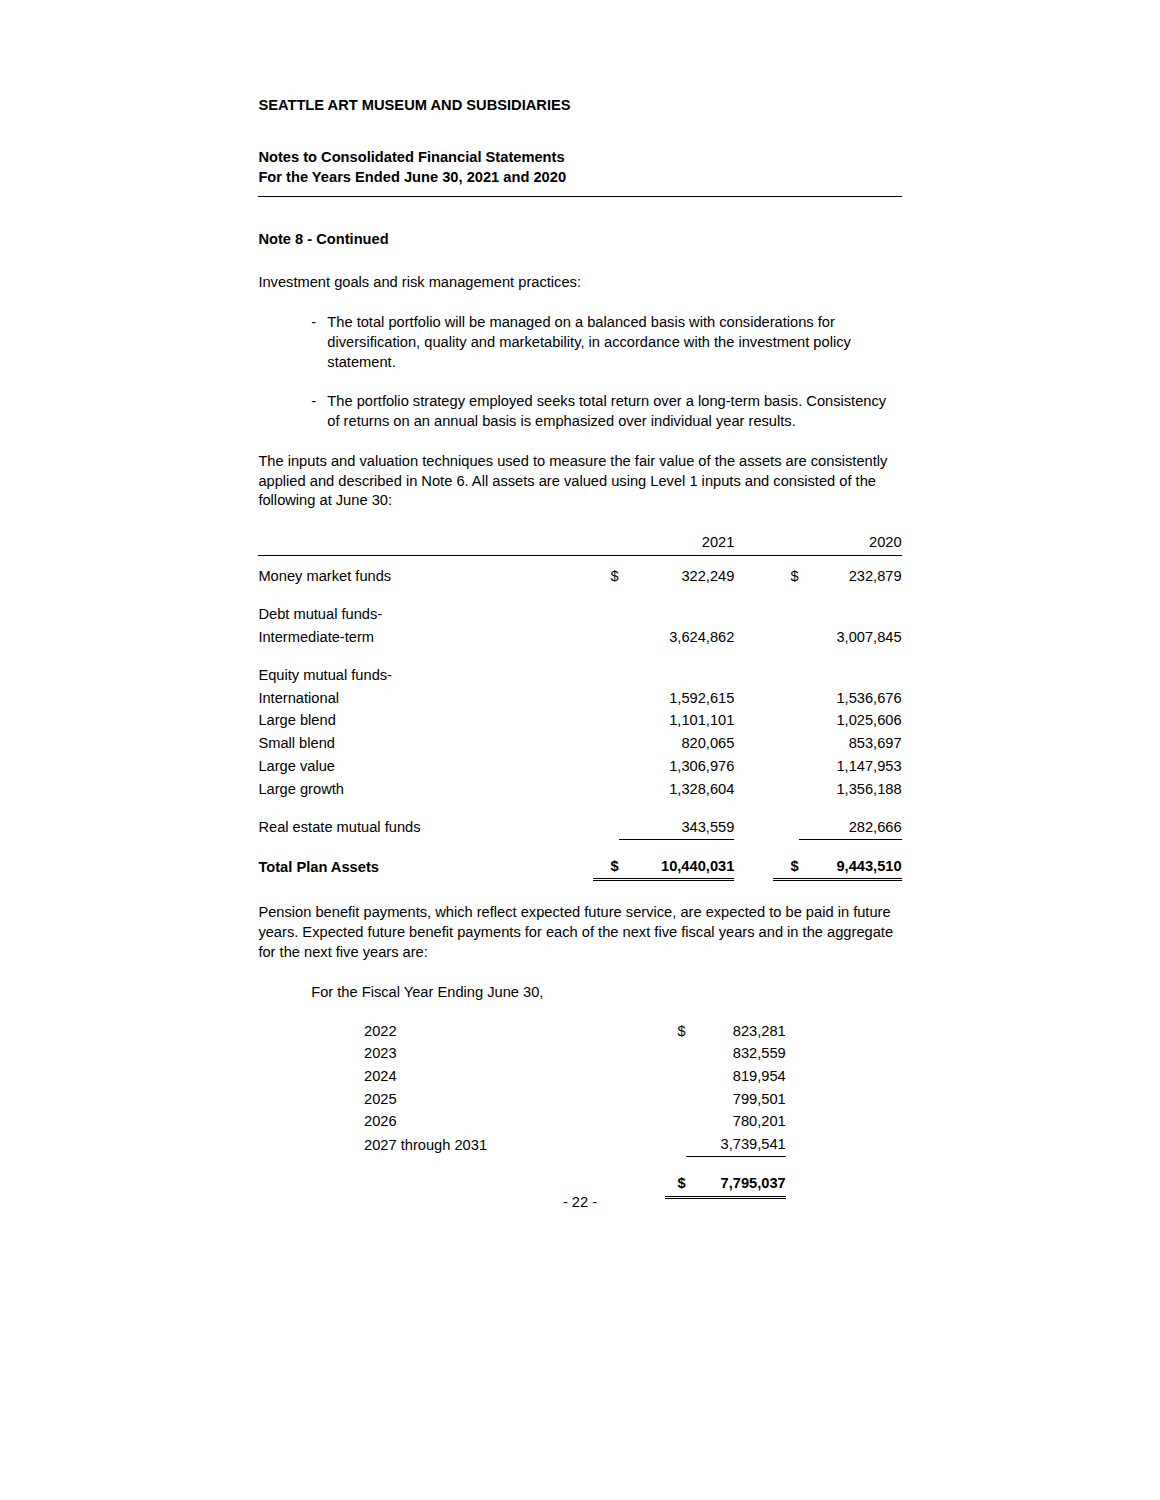SEATTLE ART MUSEUM AND SUBSIDIARIES
Notes to Consolidated Financial Statements
For the Years Ended June 30, 2021 and 2020
Note 8 - Continued
Investment goals and risk management practices:
The total portfolio will be managed on a balanced basis with considerations for diversification, quality and marketability, in accordance with the investment policy statement.
The portfolio strategy employed seeks total return over a long-term basis. Consistency of returns on an annual basis is emphasized over individual year results.
The inputs and valuation techniques used to measure the fair value of the assets are consistently applied and described in Note 6. All assets are valued using Level 1 inputs and consisted of the following at June 30:
| | | 2021 | | 2020 |
| Money market funds | | $ | 322,249 | | $ | 232,879 |
| Debt mutual funds- | | | | | | |
| Intermediate-term | | | 3,624,862 | | | 3,007,845 |
| Equity mutual funds- | | | | | | |
| International | | | 1,592,615 | | | 1,536,676 |
| Large blend | | | 1,101,101 | | | 1,025,606 |
| Small blend | | | 820,065 | | | 853,697 |
| Large value | | | 1,306,976 | | | 1,147,953 |
| Large growth | | | 1,328,604 | | | 1,356,188 |
| Real estate mutual funds | | | 343,559 | | | 282,666 |
| Total Plan Assets | | $ | 10,440,031 | | $ | 9,443,510 |
Pension benefit payments, which reflect expected future service, are expected to be paid in future years. Expected future benefit payments for each of the next five fiscal years and in the aggregate for the next five years are:
For the Fiscal Year Ending June 30,
| 2022 | | $ | 823,281 | |
| 2023 | | | 832,559 | |
| 2024 | | | 819,954 | |
| 2025 | | | 799,501 | |
| 2026 | | | 780,201 | |
| 2027 through 2031 | | | 3,739,541 | |
| | | $ | 7,795,037 | |
- 22 -